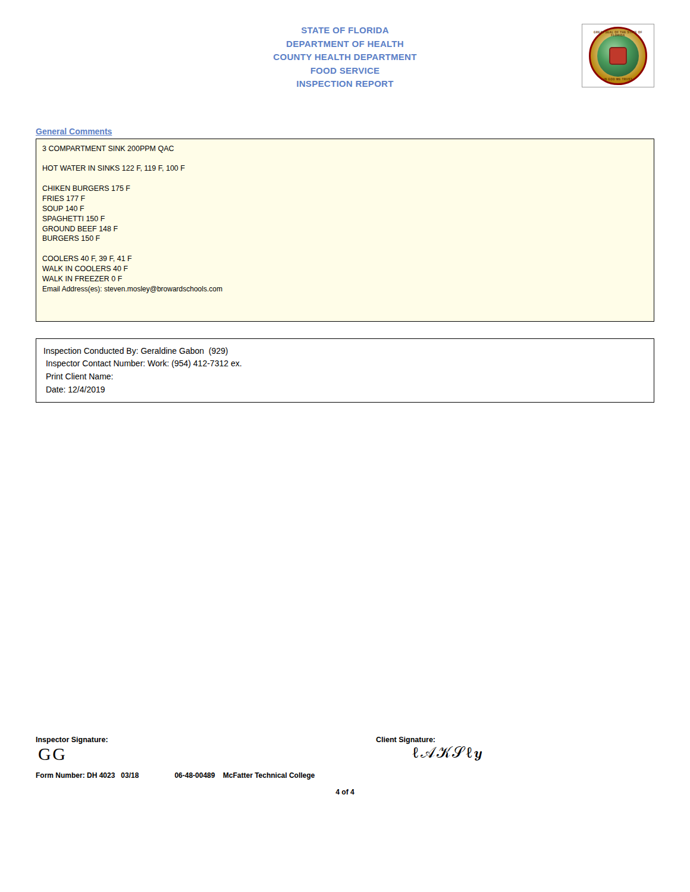STATE OF FLORIDA
DEPARTMENT OF HEALTH
COUNTY HEALTH DEPARTMENT
FOOD SERVICE
INSPECTION REPORT
GREAT SEAL OF THE STATE OF FLORIDA
IN GOD WE TRUST
General Comments
3 COMPARTMENT SINK 200PPM QAC
HOT WATER IN SINKS 122 F, 119 F, 100 F
CHIKEN BURGERS 175 F
FRIES 177 F
SOUP 140 F
SPAGHETTI 150 F
GROUND BEEF 148 F
BURGERS 150 F
COOLERS 40 F, 39 F, 41 F
WALK IN COOLERS 40 F
WALK IN FREEZER 0 F
Email Address(es): steven.mosley@browardschools.com
Inspection Conducted By: Geraldine Gabon (929)
Inspector Contact Number: Work: (954) 412-7312 ex.
Print Client Name:
Date: 12/4/2019
Inspector Signature:
Client Signature:
G G
ℓ 𝒜 𝒦 𝒮 ℓ 𝒚
Form Number: DH 4023 03/18 06-48-00489 McFatter Technical College
4 of 4